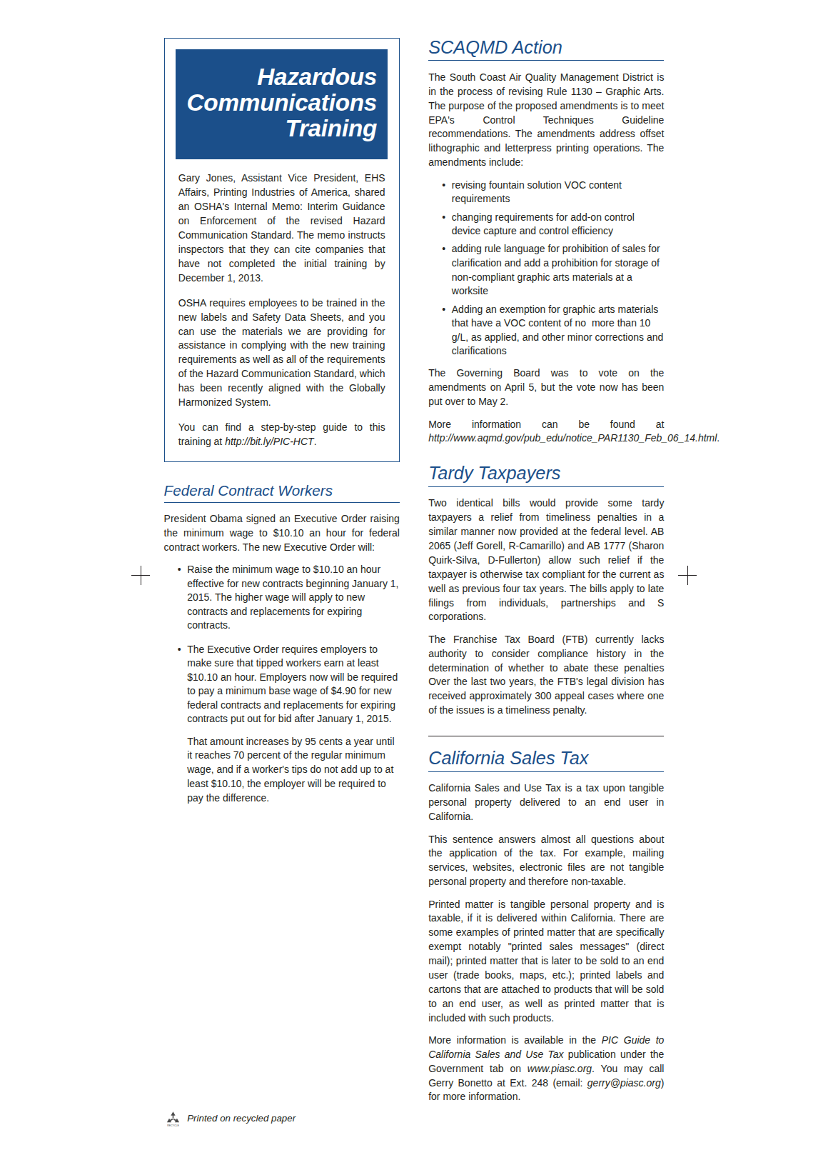Hazardous
Communications
Training
Gary Jones, Assistant Vice President, EHS Affairs, Printing Industries of America, shared an OSHA's Internal Memo: Interim Guidance on Enforcement of the revised Hazard Communication Standard. The memo instructs inspectors that they can cite companies that have not completed the initial training by December 1, 2013.
OSHA requires employees to be trained in the new labels and Safety Data Sheets, and you can use the materials we are providing for assistance in complying with the new training requirements as well as all of the requirements of the Hazard Communication Standard, which has been recently aligned with the Globally Harmonized System.
You can find a step-by-step guide to this training at http://bit.ly/PIC-HCT.
Federal Contract Workers
President Obama signed an Executive Order raising the minimum wage to $10.10 an hour for federal contract workers. The new Executive Order will:
Raise the minimum wage to $10.10 an hour effective for new contracts beginning January 1, 2015. The higher wage will apply to new contracts and replacements for expiring contracts.
The Executive Order requires employers to make sure that tipped workers earn at least $10.10 an hour. Employers now will be required to pay a minimum base wage of $4.90 for new federal contracts and replacements for expiring contracts put out for bid after January 1, 2015.
That amount increases by 95 cents a year until it reaches 70 percent of the regular minimum wage, and if a worker's tips do not add up to at least $10.10, the employer will be required to pay the difference.
SCAQMD Action
The South Coast Air Quality Management District is in the process of revising Rule 1130 – Graphic Arts. The purpose of the proposed amendments is to meet EPA's Control Techniques Guideline recommendations. The amendments address offset lithographic and letterpress printing operations. The amendments include:
revising fountain solution VOC content requirements
changing requirements for add-on control device capture and control efficiency
adding rule language for prohibition of sales for clarification and add a prohibition for storage of non-compliant graphic arts materials at a worksite
Adding an exemption for graphic arts materials that have a VOC content of no more than 10 g/L, as applied, and other minor corrections and clarifications
The Governing Board was to vote on the amendments on April 5, but the vote now has been put over to May 2.
More information can be found at http://www.aqmd.gov/pub_edu/notice_PAR1130_Feb_06_14.html.
Tardy Taxpayers
Two identical bills would provide some tardy taxpayers a relief from timeliness penalties in a similar manner now provided at the federal level. AB 2065 (Jeff Gorell, R-Camarillo) and AB 1777 (Sharon Quirk-Silva, D-Fullerton) allow such relief if the taxpayer is otherwise tax compliant for the current as well as previous four tax years. The bills apply to late filings from individuals, partnerships and S corporations.
The Franchise Tax Board (FTB) currently lacks authority to consider compliance history in the determination of whether to abate these penalties Over the last two years, the FTB's legal division has received approximately 300 appeal cases where one of the issues is a timeliness penalty.
California Sales Tax
California Sales and Use Tax is a tax upon tangible personal property delivered to an end user in California.
This sentence answers almost all questions about the application of the tax. For example, mailing services, websites, electronic files are not tangible personal property and therefore non-taxable.
Printed matter is tangible personal property and is taxable, if it is delivered within California. There are some examples of printed matter that are specifically exempt notably "printed sales messages" (direct mail); printed matter that is later to be sold to an end user (trade books, maps, etc.); printed labels and cartons that are attached to products that will be sold to an end user, as well as printed matter that is included with such products.
More information is available in the PIC Guide to California Sales and Use Tax publication under the Government tab on www.piasc.org. You may call Gerry Bonetto at Ext. 248 (email: gerry@piasc.org) for more information.
RECYCLE Printed on recycled paper